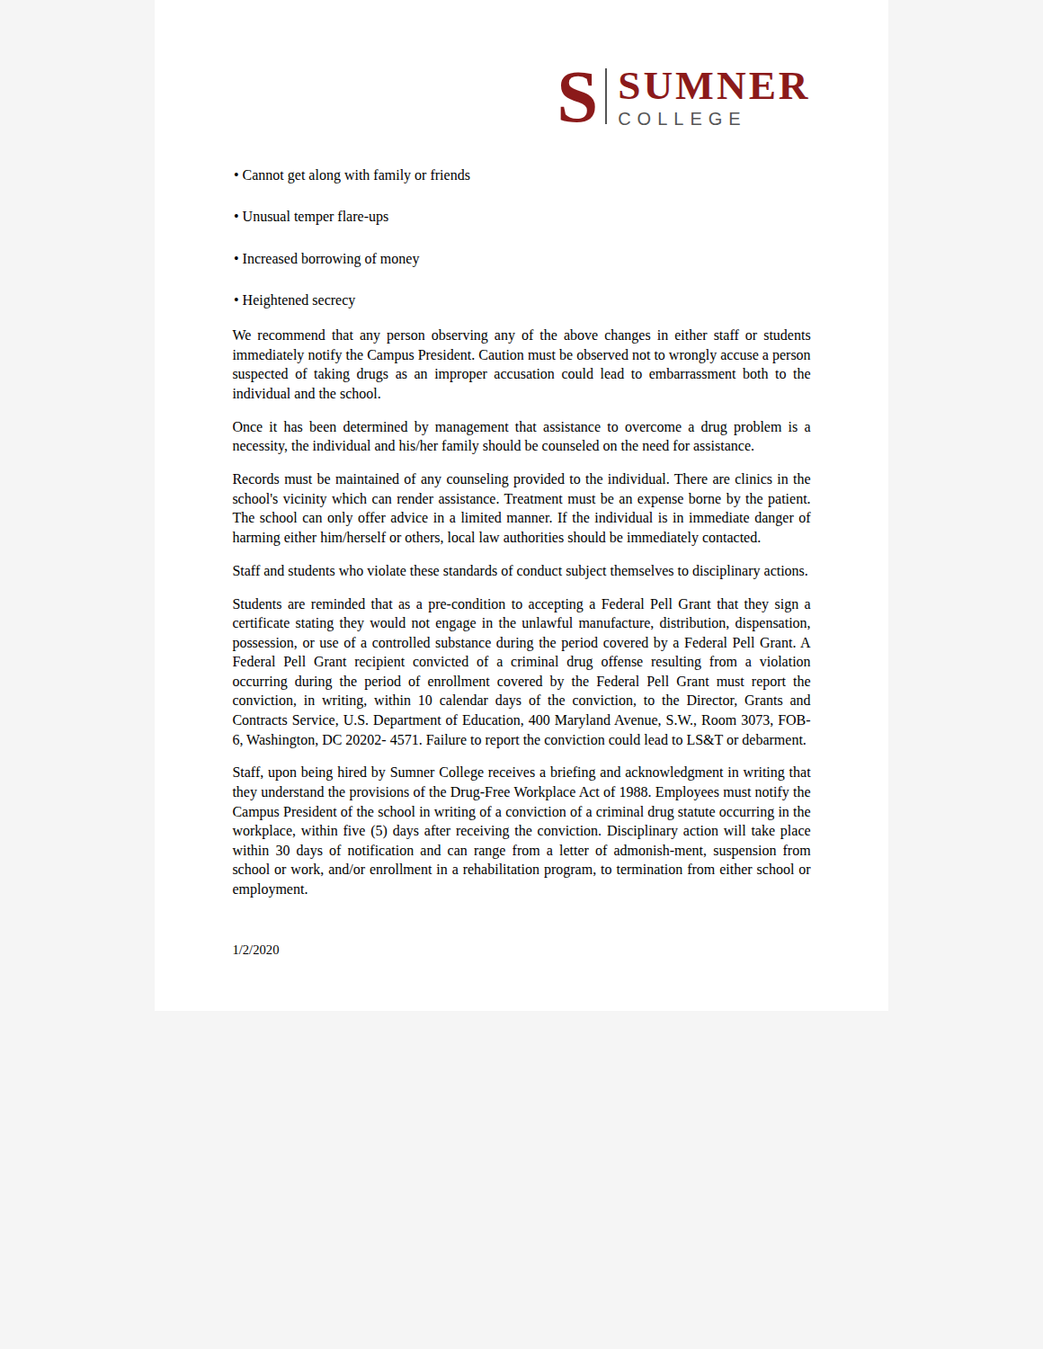S SUMNER COLLEGE
• Cannot get along with family or friends
• Unusual temper flare-ups
• Increased borrowing of money
• Heightened secrecy
We recommend that any person observing any of the above changes in either staff or students immediately notify the Campus President. Caution must be observed not to wrongly accuse a person suspected of taking drugs as an improper accusation could lead to embarrassment both to the individual and the school.
Once it has been determined by management that assistance to overcome a drug problem is a necessity, the individual and his/her family should be counseled on the need for assistance.
Records must be maintained of any counseling provided to the individual. There are clinics in the school's vicinity which can render assistance. Treatment must be an expense borne by the patient. The school can only offer advice in a limited manner. If the individual is in immediate danger of harming either him/herself or others, local law authorities should be immediately contacted.
Staff and students who violate these standards of conduct subject themselves to disciplinary actions.
Students are reminded that as a pre-condition to accepting a Federal Pell Grant that they sign a certificate stating they would not engage in the unlawful manufacture, distribution, dispensation, possession, or use of a controlled substance during the period covered by a Federal Pell Grant. A Federal Pell Grant recipient convicted of a criminal drug offense resulting from a violation occurring during the period of enrollment covered by the Federal Pell Grant must report the conviction, in writing, within 10 calendar days of the conviction, to the Director, Grants and Contracts Service, U.S. Department of Education, 400 Maryland Avenue, S.W., Room 3073, FOB-6, Washington, DC 20202- 4571. Failure to report the conviction could lead to LS&T or debarment.
Staff, upon being hired by Sumner College receives a briefing and acknowledgment in writing that they understand the provisions of the Drug-Free Workplace Act of 1988. Employees must notify the Campus President of the school in writing of a conviction of a criminal drug statute occurring in the workplace, within five (5) days after receiving the conviction. Disciplinary action will take place within 30 days of notification and can range from a letter of admonish-ment, suspension from school or work, and/or enrollment in a rehabilitation program, to termination from either school or employment.
1/2/2020